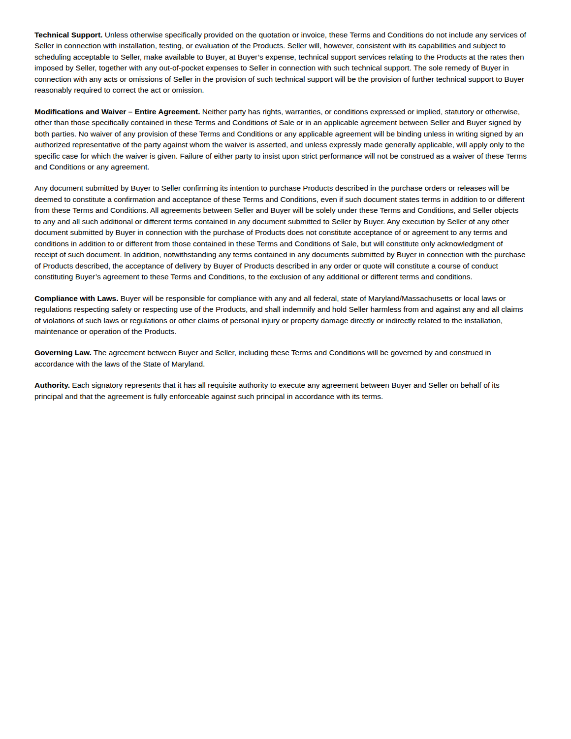Technical Support. Unless otherwise specifically provided on the quotation or invoice, these Terms and Conditions do not include any services of Seller in connection with installation, testing, or evaluation of the Products. Seller will, however, consistent with its capabilities and subject to scheduling acceptable to Seller, make available to Buyer, at Buyer’s expense, technical support services relating to the Products at the rates then imposed by Seller, together with any out-of-pocket expenses to Seller in connection with such technical support. The sole remedy of Buyer in connection with any acts or omissions of Seller in the provision of such technical support will be the provision of further technical support to Buyer reasonably required to correct the act or omission.
Modifications and Waiver – Entire Agreement. Neither party has rights, warranties, or conditions expressed or implied, statutory or otherwise, other than those specifically contained in these Terms and Conditions of Sale or in an applicable agreement between Seller and Buyer signed by both parties. No waiver of any provision of these Terms and Conditions or any applicable agreement will be binding unless in writing signed by an authorized representative of the party against whom the waiver is asserted, and unless expressly made generally applicable, will apply only to the specific case for which the waiver is given. Failure of either party to insist upon strict performance will not be construed as a waiver of these Terms and Conditions or any agreement.
Any document submitted by Buyer to Seller confirming its intention to purchase Products described in the purchase orders or releases will be deemed to constitute a confirmation and acceptance of these Terms and Conditions, even if such document states terms in addition to or different from these Terms and Conditions. All agreements between Seller and Buyer will be solely under these Terms and Conditions, and Seller objects to any and all such additional or different terms contained in any document submitted to Seller by Buyer. Any execution by Seller of any other document submitted by Buyer in connection with the purchase of Products does not constitute acceptance of or agreement to any terms and conditions in addition to or different from those contained in these Terms and Conditions of Sale, but will constitute only acknowledgment of receipt of such document. In addition, notwithstanding any terms contained in any documents submitted by Buyer in connection with the purchase of Products described, the acceptance of delivery by Buyer of Products described in any order or quote will constitute a course of conduct constituting Buyer’s agreement to these Terms and Conditions, to the exclusion of any additional or different terms and conditions.
Compliance with Laws. Buyer will be responsible for compliance with any and all federal, state of Maryland/Massachusetts or local laws or regulations respecting safety or respecting use of the Products, and shall indemnify and hold Seller harmless from and against any and all claims of violations of such laws or regulations or other claims of personal injury or property damage directly or indirectly related to the installation, maintenance or operation of the Products.
Governing Law. The agreement between Buyer and Seller, including these Terms and Conditions will be governed by and construed in accordance with the laws of the State of Maryland.
Authority. Each signatory represents that it has all requisite authority to execute any agreement between Buyer and Seller on behalf of its principal and that the agreement is fully enforceable against such principal in accordance with its terms.